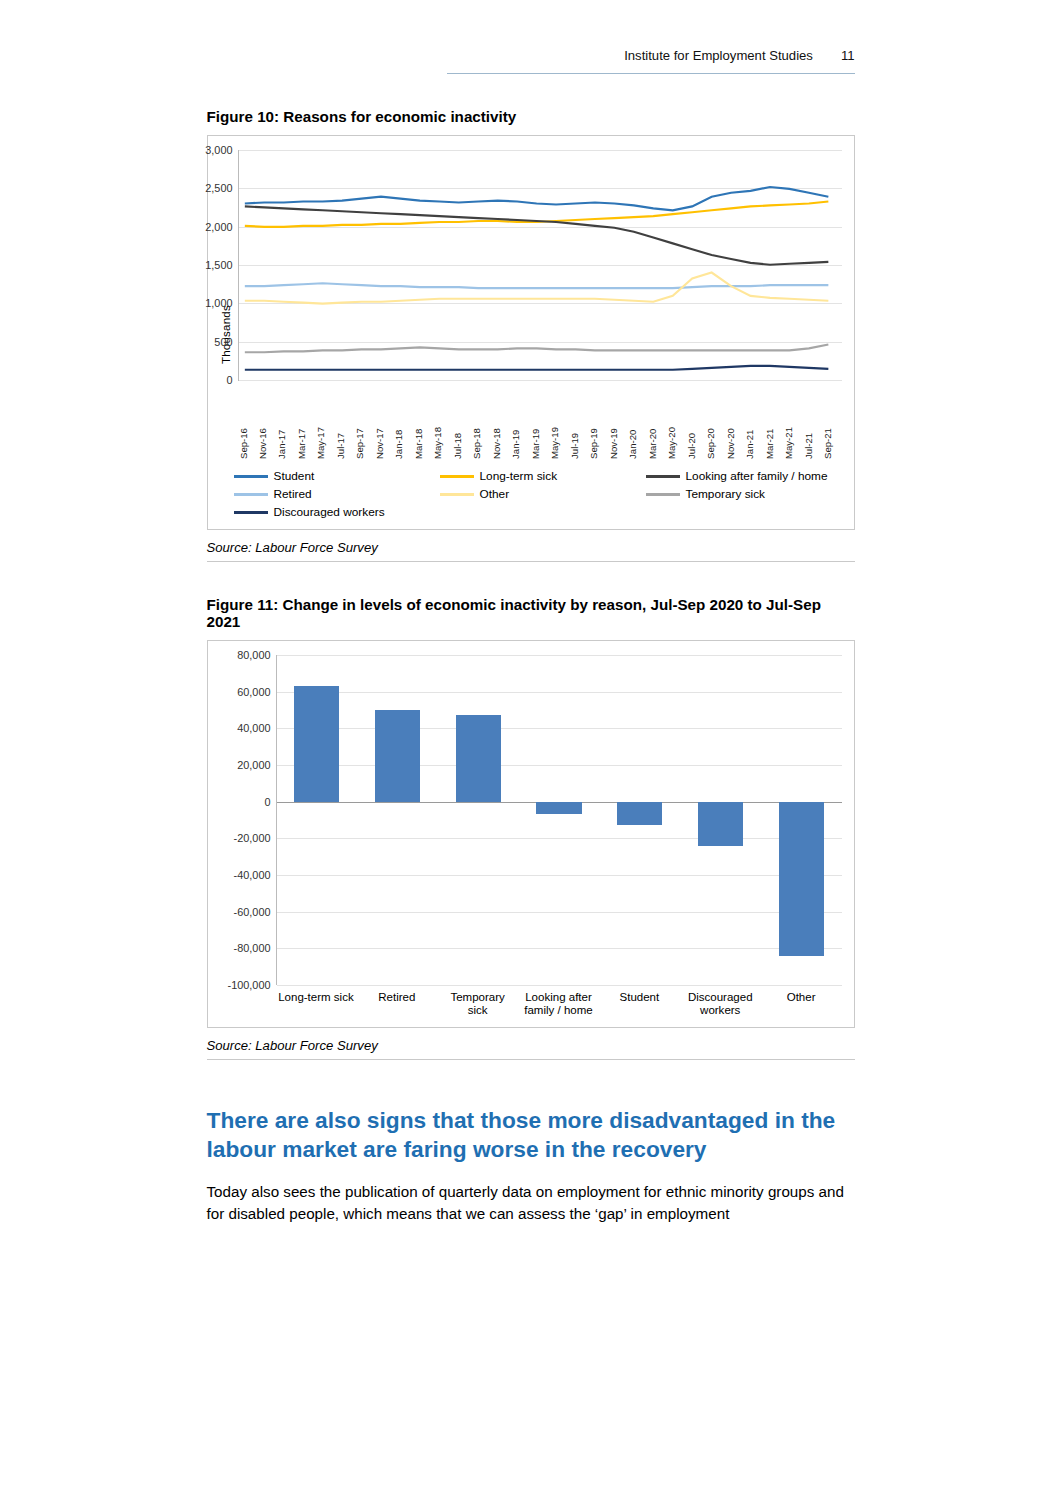Institute for Employment Studies 11
Figure 10: Reasons for economic inactivity
Thousands
3,000
2,500
2,000
1,500
1,000
500
0
Sep-16 Nov-16 Jan-17 Mar-17 May-17 Jul-17 Sep-17 Nov-17 Jan-18 Mar-18 May-18 Jul-18 Sep-18 Nov-18 Jan-19 Mar-19 May-19 Jul-19 Sep-19 Nov-19 Jan-20 Mar-20 May-20 Jul-20 Sep-20 Nov-20 Jan-21 Mar-21 May-21 Jul-21 Sep-21
Student
Long-term sick
Looking after family / home
Retired
Other
Temporary sick
Discouraged workers
Source: Labour Force Survey
Figure 11: Change in levels of economic inactivity by reason, Jul-Sep 2020 to Jul-Sep 2021
80,000
60,000
40,000
20,000
0
-20,000
-40,000
-60,000
-80,000
-100,000
Long-term sick Retired Temporary
sick Looking after
family / home Student Discouraged
workers Other
Source: Labour Force Survey
There are also signs that those more disadvantaged in the labour market are faring worse in the recovery
Today also sees the publication of quarterly data on employment for ethnic minority groups and for disabled people, which means that we can assess the ‘gap’ in employment